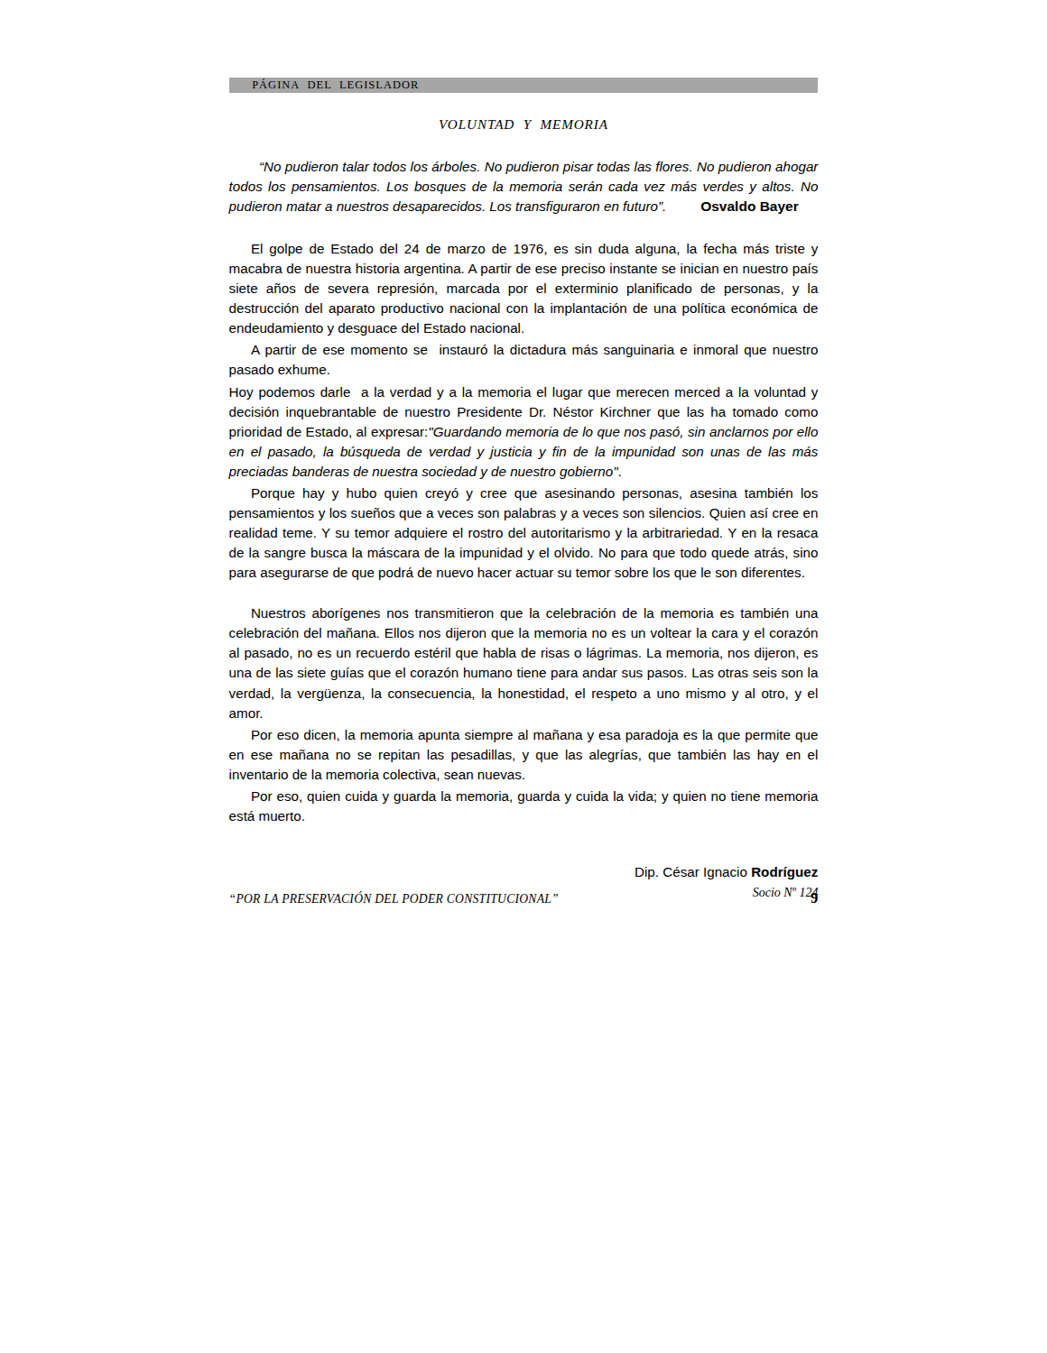PÁGINA DEL LEGISLADOR
VOLUNTAD Y MEMORIA
“No pudieron talar todos los árboles. No pudieron pisar todas las flores. No pudieron ahogar todos los pensamientos. Los bosques de la memoria serán cada vez más verdes y altos. No pudieron matar a nuestros desaparecidos. Los transfiguraron en futuro”. Osvaldo Bayer
El golpe de Estado del 24 de marzo de 1976, es sin duda alguna, la fecha más triste y macabra de nuestra historia argentina. A partir de ese preciso instante se inician en nuestro país siete años de severa represión, marcada por el exterminio planificado de personas, y la destrucción del aparato productivo nacional con la implantación de una política económica de endeudamiento y desguace del Estado nacional.
A partir de ese momento se instauró la dictadura más sanguinaria e inmoral que nuestro pasado exhume.
Hoy podemos darle a la verdad y a la memoria el lugar que merecen merced a la voluntad y decisión inquebrantable de nuestro Presidente Dr. Néstor Kirchner que las ha tomado como prioridad de Estado, al expresar:"Guardando memoria de lo que nos pasó, sin anclarnos por ello en el pasado, la búsqueda de verdad y justicia y fin de la impunidad son unas de las más preciadas banderas de nuestra sociedad y de nuestro gobierno".
Porque hay y hubo quien creyó y cree que asesinando personas, asesina también los pensamientos y los sueños que a veces son palabras y a veces son silencios. Quien así cree en realidad teme. Y su temor adquiere el rostro del autoritarismo y la arbitrariedad. Y en la resaca de la sangre busca la máscara de la impunidad y el olvido. No para que todo quede atrás, sino para asegurarse de que podrá de nuevo hacer actuar su temor sobre los que le son diferentes.
Nuestros aborígenes nos transmitieron que la celebración de la memoria es también una celebración del mañana. Ellos nos dijeron que la memoria no es un voltear la cara y el corazón al pasado, no es un recuerdo estéril que habla de risas o lágrimas. La memoria, nos dijeron, es una de las siete guías que el corazón humano tiene para andar sus pasos. Las otras seis son la verdad, la vergüenza, la consecuencia, la honestidad, el respeto a uno mismo y al otro, y el amor.
Por eso dicen, la memoria apunta siempre al mañana y esa paradoja es la que permite que en ese mañana no se repitan las pesadillas, y que las alegrías, que también las hay en el inventario de la memoria colectiva, sean nuevas.
Por eso, quien cuida y guarda la memoria, guarda y cuida la vida; y quien no tiene memoria está muerto.
Dip. César Ignacio Rodríguez Socio Nº 124
“POR LA PRESERVACIÓN DEL PODER CONSTITUCIONAL” 9